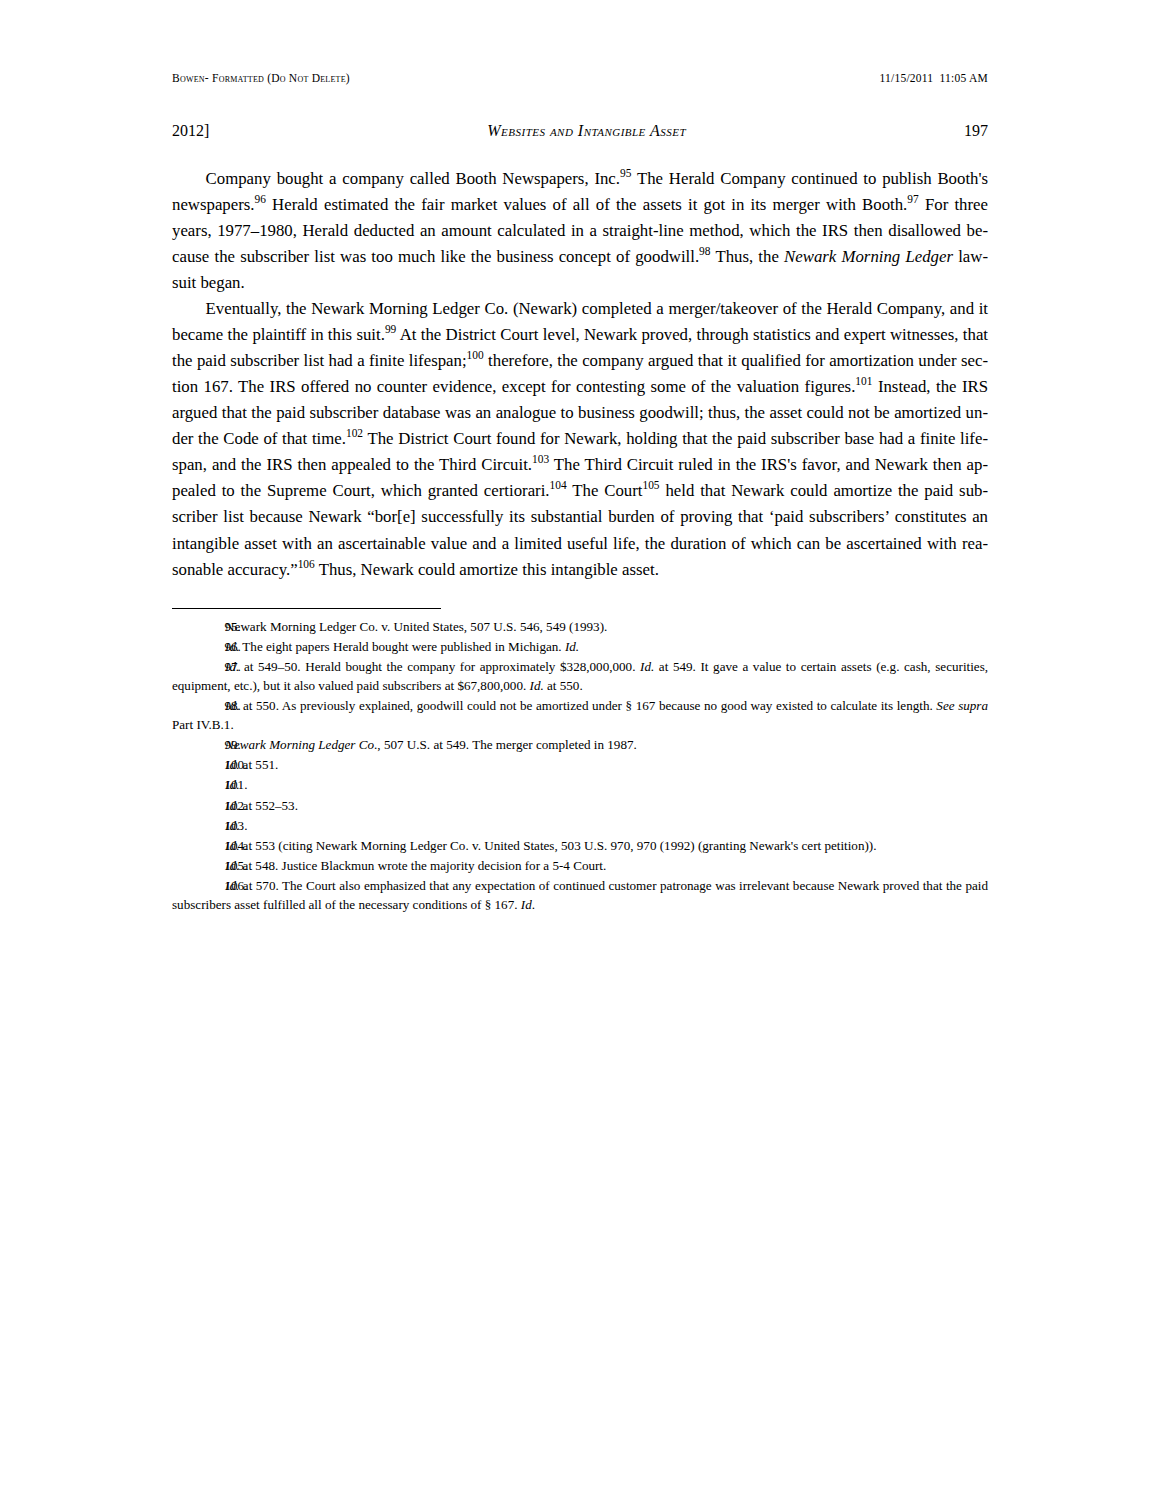Bowen- Formatted (Do Not Delete) 11/15/2011 11:05 AM
2012] Websites and Intangible Asset 197
Company bought a company called Booth Newspapers, Inc.95 The Herald Company continued to publish Booth's newspapers.96 Herald estimated the fair market values of all of the assets it got in its merger with Booth.97 For three years, 1977–1980, Herald deducted an amount calculated in a straight-line method, which the IRS then disallowed because the subscriber list was too much like the business concept of goodwill.98 Thus, the Newark Morning Ledger lawsuit began.
Eventually, the Newark Morning Ledger Co. (Newark) completed a merger/takeover of the Herald Company, and it became the plaintiff in this suit.99 At the District Court level, Newark proved, through statistics and expert witnesses, that the paid subscriber list had a finite lifespan;100 therefore, the company argued that it qualified for amortization under section 167. The IRS offered no counter evidence, except for contesting some of the valuation figures.101 Instead, the IRS argued that the paid subscriber database was an analogue to business goodwill; thus, the asset could not be amortized under the Code of that time.102 The District Court found for Newark, holding that the paid subscriber base had a finite lifespan, and the IRS then appealed to the Third Circuit.103 The Third Circuit ruled in the IRS's favor, and Newark then appealed to the Supreme Court, which granted certiorari.104 The Court105 held that Newark could amortize the paid subscriber list because Newark “bor[e] successfully its substantial burden of proving that ‘paid subscribers’ constitutes an intangible asset with an ascertainable value and a limited useful life, the duration of which can be ascertained with reasonable accuracy.”106 Thus, Newark could amortize this intangible asset.
Newark Morning Ledger Co. v. United States, 507 U.S. 546, 549 (1993).
Id. The eight papers Herald bought were published in Michigan. Id.
Id. at 549–50. Herald bought the company for approximately $328,000,000. Id. at 549. It gave a value to certain assets (e.g. cash, securities, equipment, etc.), but it also valued paid subscribers at $67,800,000. Id. at 550.
Id. at 550. As previously explained, goodwill could not be amortized under § 167 because no good way existed to calculate its length. See supra Part IV.B.1.
Newark Morning Ledger Co., 507 U.S. at 549. The merger completed in 1987.
Id. at 551.
Id.
Id. at 552–53.
Id.
Id. at 553 (citing Newark Morning Ledger Co. v. United States, 503 U.S. 970, 970 (1992) (granting Newark's cert petition)).
Id. at 548. Justice Blackmun wrote the majority decision for a 5-4 Court.
Id. at 570. The Court also emphasized that any expectation of continued customer patronage was irrelevant because Newark proved that the paid subscribers asset fulfilled all of the necessary conditions of § 167. Id.